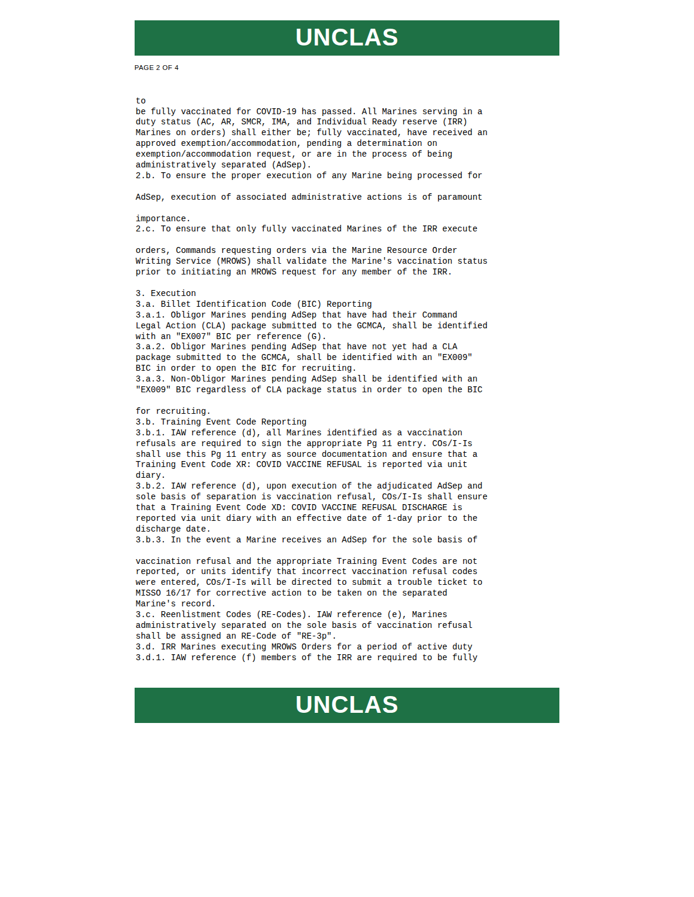UNCLAS
PAGE 2 OF 4
to be fully vaccinated for COVID-19 has passed. All Marines serving in a duty status (AC, AR, SMCR, IMA, and Individual Ready reserve (IRR) Marines on orders) shall either be; fully vaccinated, have received an approved exemption/accommodation, pending a determination on exemption/accommodation request, or are in the process of being administratively separated (AdSep). 2.b. To ensure the proper execution of any Marine being processed for AdSep, execution of associated administrative actions is of paramount importance. 2.c. To ensure that only fully vaccinated Marines of the IRR execute orders, Commands requesting orders via the Marine Resource Order Writing Service (MROWS) shall validate the Marine's vaccination status prior to initiating an MROWS request for any member of the IRR. 3. Execution 3.a. Billet Identification Code (BIC) Reporting 3.a.1. Obligor Marines pending AdSep that have had their Command Legal Action (CLA) package submitted to the GCMCA, shall be identified with an "EX007" BIC per reference (G). 3.a.2. Obligor Marines pending AdSep that have not yet had a CLA package submitted to the GCMCA, shall be identified with an "EX009" BIC in order to open the BIC for recruiting. 3.a.3. Non-Obligor Marines pending AdSep shall be identified with an "EX009" BIC regardless of CLA package status in order to open the BIC for recruiting. 3.b. Training Event Code Reporting 3.b.1. IAW reference (d), all Marines identified as a vaccination refusals are required to sign the appropriate Pg 11 entry. COs/I-Is shall use this Pg 11 entry as source documentation and ensure that a Training Event Code XR: COVID VACCINE REFUSAL is reported via unit diary. 3.b.2. IAW reference (d), upon execution of the adjudicated AdSep and sole basis of separation is vaccination refusal, COs/I-Is shall ensure that a Training Event Code XD: COVID VACCINE REFUSAL DISCHARGE is reported via unit diary with an effective date of 1-day prior to the discharge date. 3.b.3. In the event a Marine receives an AdSep for the sole basis of vaccination refusal and the appropriate Training Event Codes are not reported, or units identify that incorrect vaccination refusal codes were entered, COs/I-Is will be directed to submit a trouble ticket to MISSO 16/17 for corrective action to be taken on the separated Marine's record. 3.c. Reenlistment Codes (RE-Codes). IAW reference (e), Marines administratively separated on the sole basis of vaccination refusal shall be assigned an RE-Code of "RE-3p". 3.d. IRR Marines executing MROWS Orders for a period of active duty 3.d.1. IAW reference (f) members of the IRR are required to be fully
UNCLAS